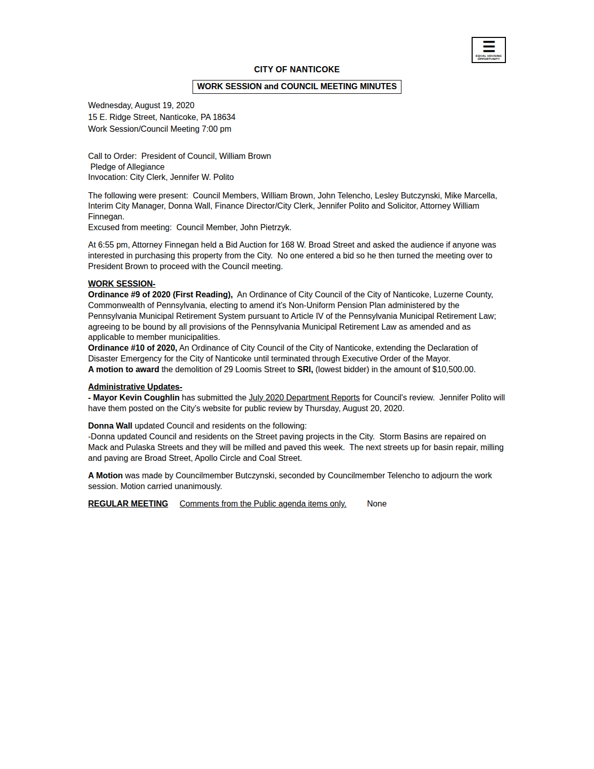☰
EQUAL HOUSING OPPORTUNITY
CITY OF NANTICOKE
WORK SESSION and COUNCIL MEETING MINUTES
Wednesday, August 19, 2020
15 E. Ridge Street, Nanticoke, PA 18634
Work Session/Council Meeting 7:00 pm
Call to Order: President of Council, William Brown
Pledge of Allegiance
Invocation: City Clerk, Jennifer W. Polito
The following were present: Council Members, William Brown, John Telencho, Lesley Butczynski, Mike Marcella, Interim City Manager, Donna Wall, Finance Director/City Clerk, Jennifer Polito and Solicitor, Attorney William Finnegan.
Excused from meeting: Council Member, John Pietrzyk.
At 6:55 pm, Attorney Finnegan held a Bid Auction for 168 W. Broad Street and asked the audience if anyone was interested in purchasing this property from the City. No one entered a bid so he then turned the meeting over to President Brown to proceed with the Council meeting.
WORK SESSION-
Ordinance #9 of 2020 (First Reading), An Ordinance of City Council of the City of Nanticoke, Luzerne County, Commonwealth of Pennsylvania, electing to amend it's Non-Uniform Pension Plan administered by the Pennsylvania Municipal Retirement System pursuant to Article IV of the Pennsylvania Municipal Retirement Law; agreeing to be bound by all provisions of the Pennsylvania Municipal Retirement Law as amended and as applicable to member municipalities.
Ordinance #10 of 2020, An Ordinance of City Council of the City of Nanticoke, extending the Declaration of Disaster Emergency for the City of Nanticoke until terminated through Executive Order of the Mayor.
A motion to award the demolition of 29 Loomis Street to SRI, (lowest bidder) in the amount of $10,500.00.
Administrative Updates-
- Mayor Kevin Coughlin has submitted the July 2020 Department Reports for Council's review. Jennifer Polito will have them posted on the City's website for public review by Thursday, August 20, 2020.
Donna Wall updated Council and residents on the following:
-Donna updated Council and residents on the Street paving projects in the City. Storm Basins are repaired on Mack and Pulaska Streets and they will be milled and paved this week. The next streets up for basin repair, milling and paving are Broad Street, Apollo Circle and Coal Street.
A Motion was made by Councilmember Butczynski, seconded by Councilmember Telencho to adjourn the work session. Motion carried unanimously.
REGULAR MEETING Comments from the Public agenda items only. None